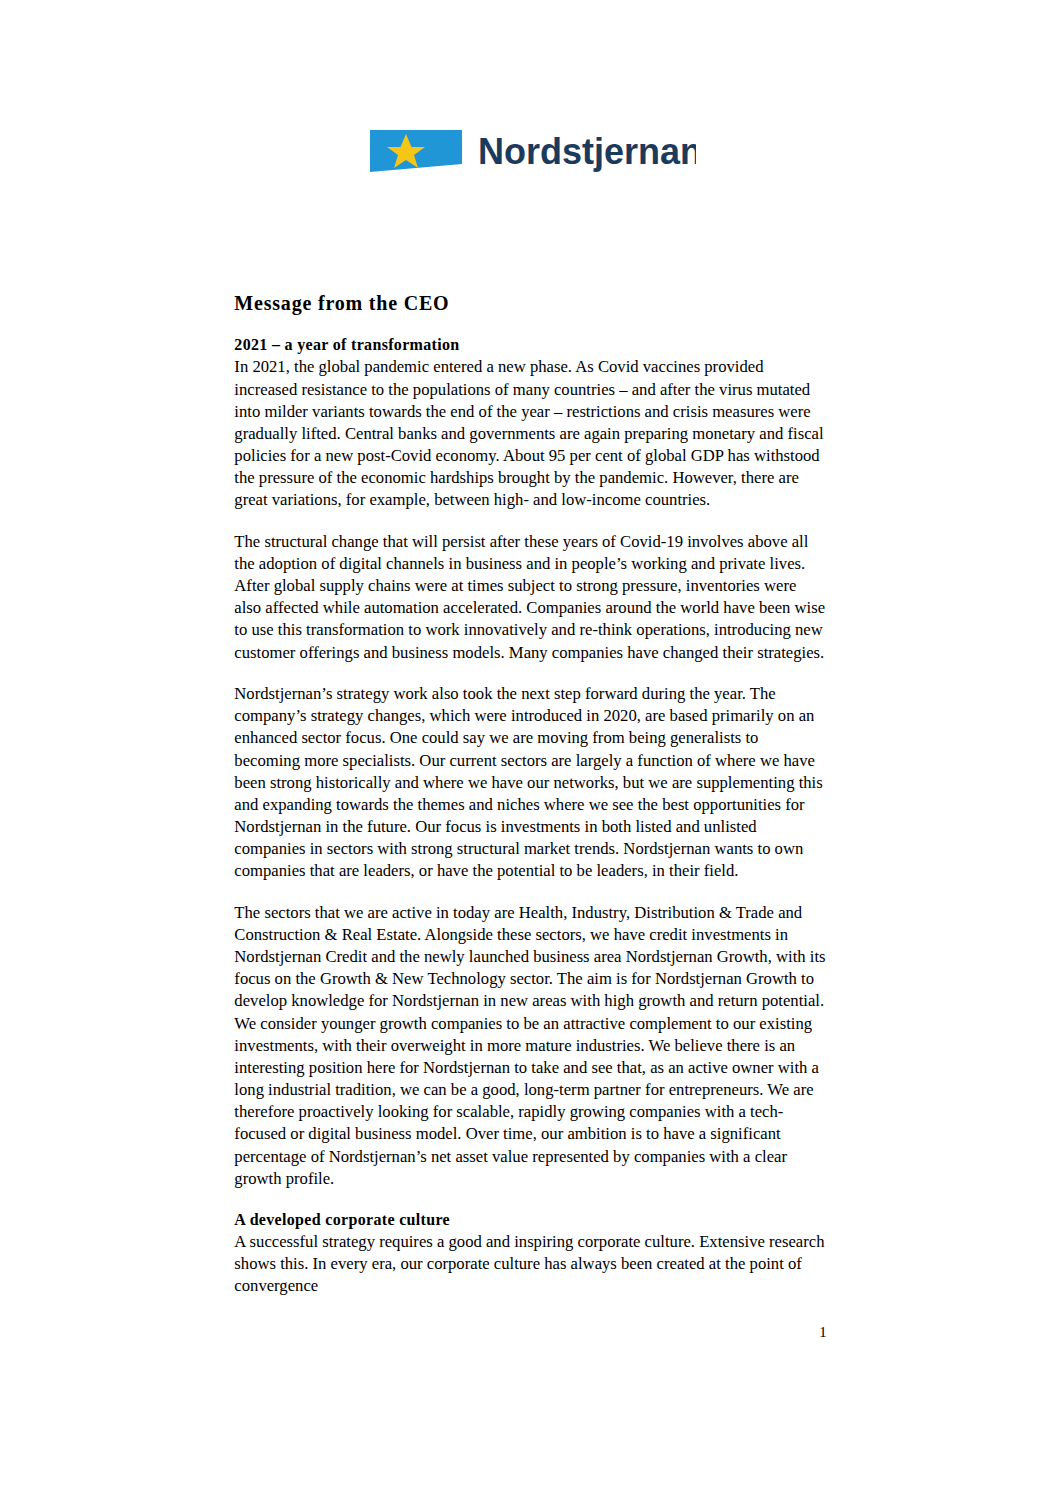Nordstjernan
Message from the CEO
2021 – a year of transformation
In 2021, the global pandemic entered a new phase. As Covid vaccines provided increased resistance to the populations of many countries – and after the virus mutated into milder variants towards the end of the year – restrictions and crisis measures were gradually lifted. Central banks and governments are again preparing monetary and fiscal policies for a new post-Covid economy. About 95 per cent of global GDP has withstood the pressure of the economic hardships brought by the pandemic. However, there are great variations, for example, between high- and low-income countries.
The structural change that will persist after these years of Covid-19 involves above all the adoption of digital channels in business and in people’s working and private lives. After global supply chains were at times subject to strong pressure, inventories were also affected while automation accelerated. Companies around the world have been wise to use this transformation to work innovatively and re-think operations, introducing new customer offerings and business models. Many companies have changed their strategies.
Nordstjernan’s strategy work also took the next step forward during the year. The company’s strategy changes, which were introduced in 2020, are based primarily on an enhanced sector focus. One could say we are moving from being generalists to becoming more specialists. Our current sectors are largely a function of where we have been strong historically and where we have our networks, but we are supplementing this and expanding towards the themes and niches where we see the best opportunities for Nordstjernan in the future. Our focus is investments in both listed and unlisted companies in sectors with strong structural market trends. Nordstjernan wants to own companies that are leaders, or have the potential to be leaders, in their field.
The sectors that we are active in today are Health, Industry, Distribution & Trade and Construction & Real Estate. Alongside these sectors, we have credit investments in Nordstjernan Credit and the newly launched business area Nordstjernan Growth, with its focus on the Growth & New Technology sector. The aim is for Nordstjernan Growth to develop knowledge for Nordstjernan in new areas with high growth and return potential. We consider younger growth companies to be an attractive complement to our existing investments, with their overweight in more mature industries. We believe there is an interesting position here for Nordstjernan to take and see that, as an active owner with a long industrial tradition, we can be a good, long-term partner for entrepreneurs. We are therefore proactively looking for scalable, rapidly growing companies with a tech-focused or digital business model. Over time, our ambition is to have a significant percentage of Nordstjernan’s net asset value represented by companies with a clear growth profile.
A developed corporate culture
A successful strategy requires a good and inspiring corporate culture. Extensive research shows this. In every era, our corporate culture has always been created at the point of convergence
1